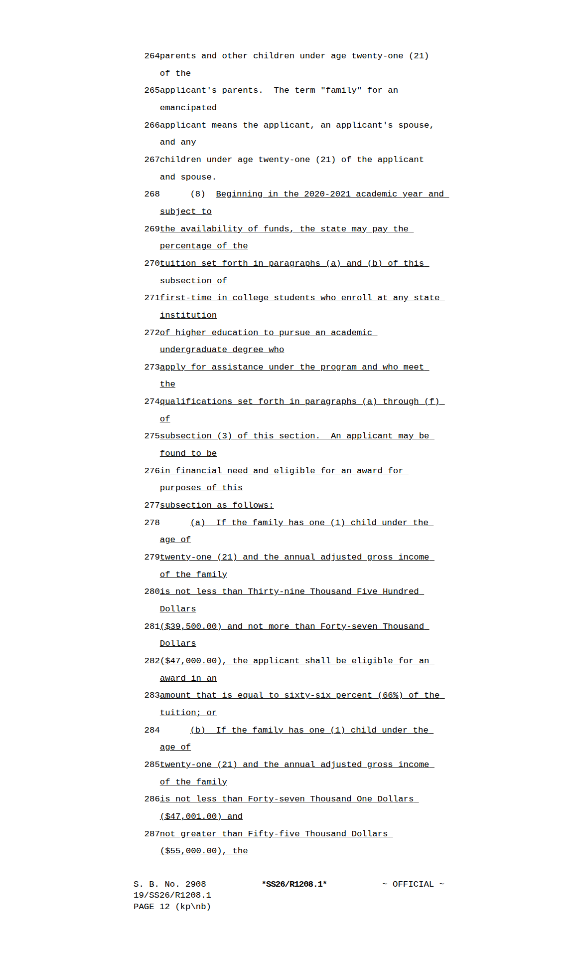| 264 | parents and other children under age twenty-one (21) of the |
| 265 | applicant's parents. The term "family" for an emancipated |
| 266 | applicant means the applicant, an applicant's spouse, and any |
| 267 | children under age twenty-one (21) of the applicant and spouse. |
| 268 | (8) Beginning in the 2020-2021 academic year and subject to |
| 269 | the availability of funds, the state may pay the percentage of the |
| 270 | tuition set forth in paragraphs (a) and (b) of this subsection of |
| 271 | first-time in college students who enroll at any state institution |
| 272 | of higher education to pursue an academic undergraduate degree who |
| 273 | apply for assistance under the program and who meet the |
| 274 | qualifications set forth in paragraphs (a) through (f) of |
| 275 | subsection (3) of this section. An applicant may be found to be |
| 276 | in financial need and eligible for an award for purposes of this |
| 277 | subsection as follows: |
| 278 | (a) If the family has one (1) child under the age of |
| 279 | twenty-one (21) and the annual adjusted gross income of the family |
| 280 | is not less than Thirty-nine Thousand Five Hundred Dollars |
| 281 | ($39,500.00) and not more than Forty-seven Thousand Dollars |
| 282 | ($47,000.00), the applicant shall be eligible for an award in an |
| 283 | amount that is equal to sixty-six percent (66%) of the tuition; or |
| 284 | (b) If the family has one (1) child under the age of |
| 285 | twenty-one (21) and the annual adjusted gross income of the family |
| 286 | is not less than Forty-seven Thousand One Dollars ($47,001.00) and |
| 287 | not greater than Fifty-five Thousand Dollars ($55,000.00), the |
S. B. No. 2908 *SS26/R1208.1* ~ OFFICIAL ~
19/SS26/R1208.1 PAGE 12 (kp\nb)